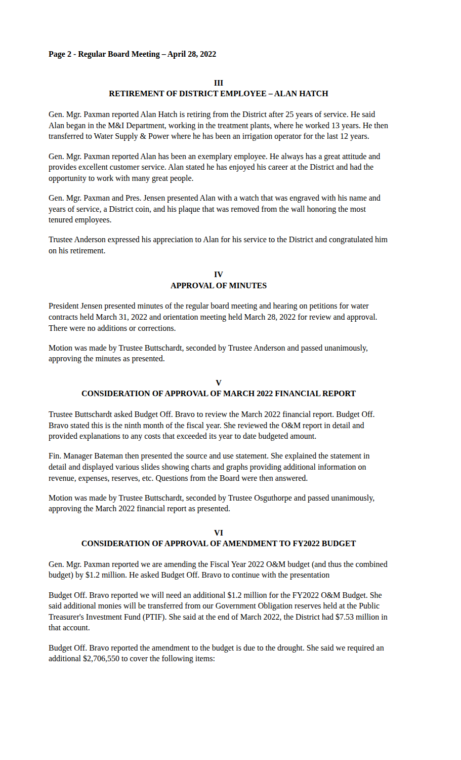Page 2 - Regular Board Meeting – April 28, 2022
III
Retirement of District Employee – Alan Hatch
Gen. Mgr. Paxman reported Alan Hatch is retiring from the District after 25 years of service. He said Alan began in the M&I Department, working in the treatment plants, where he worked 13 years. He then transferred to Water Supply & Power where he has been an irrigation operator for the last 12 years.
Gen. Mgr. Paxman reported Alan has been an exemplary employee. He always has a great attitude and provides excellent customer service. Alan stated he has enjoyed his career at the District and had the opportunity to work with many great people.
Gen. Mgr. Paxman and Pres. Jensen presented Alan with a watch that was engraved with his name and years of service, a District coin, and his plaque that was removed from the wall honoring the most tenured employees.
Trustee Anderson expressed his appreciation to Alan for his service to the District and congratulated him on his retirement.
IV
Approval of Minutes
President Jensen presented minutes of the regular board meeting and hearing on petitions for water contracts held March 31, 2022 and orientation meeting held March 28, 2022 for review and approval. There were no additions or corrections.
Motion was made by Trustee Buttschardt, seconded by Trustee Anderson and passed unanimously, approving the minutes as presented.
V
Consideration of Approval of March 2022 Financial Report
Trustee Buttschardt asked Budget Off. Bravo to review the March 2022 financial report. Budget Off. Bravo stated this is the ninth month of the fiscal year. She reviewed the O&M report in detail and provided explanations to any costs that exceeded its year to date budgeted amount.
Fin. Manager Bateman then presented the source and use statement. She explained the statement in detail and displayed various slides showing charts and graphs providing additional information on revenue, expenses, reserves, etc. Questions from the Board were then answered.
Motion was made by Trustee Buttschardt, seconded by Trustee Osguthorpe and passed unanimously, approving the March 2022 financial report as presented.
VI
Consideration of Approval of Amendment to FY2022 Budget
Gen. Mgr. Paxman reported we are amending the Fiscal Year 2022 O&M budget (and thus the combined budget) by $1.2 million. He asked Budget Off. Bravo to continue with the presentation
Budget Off. Bravo reported we will need an additional $1.2 million for the FY2022 O&M Budget. She said additional monies will be transferred from our Government Obligation reserves held at the Public Treasurer's Investment Fund (PTIF). She said at the end of March 2022, the District had $7.53 million in that account.
Budget Off. Bravo reported the amendment to the budget is due to the drought. She said we required an additional $2,706,550 to cover the following items: